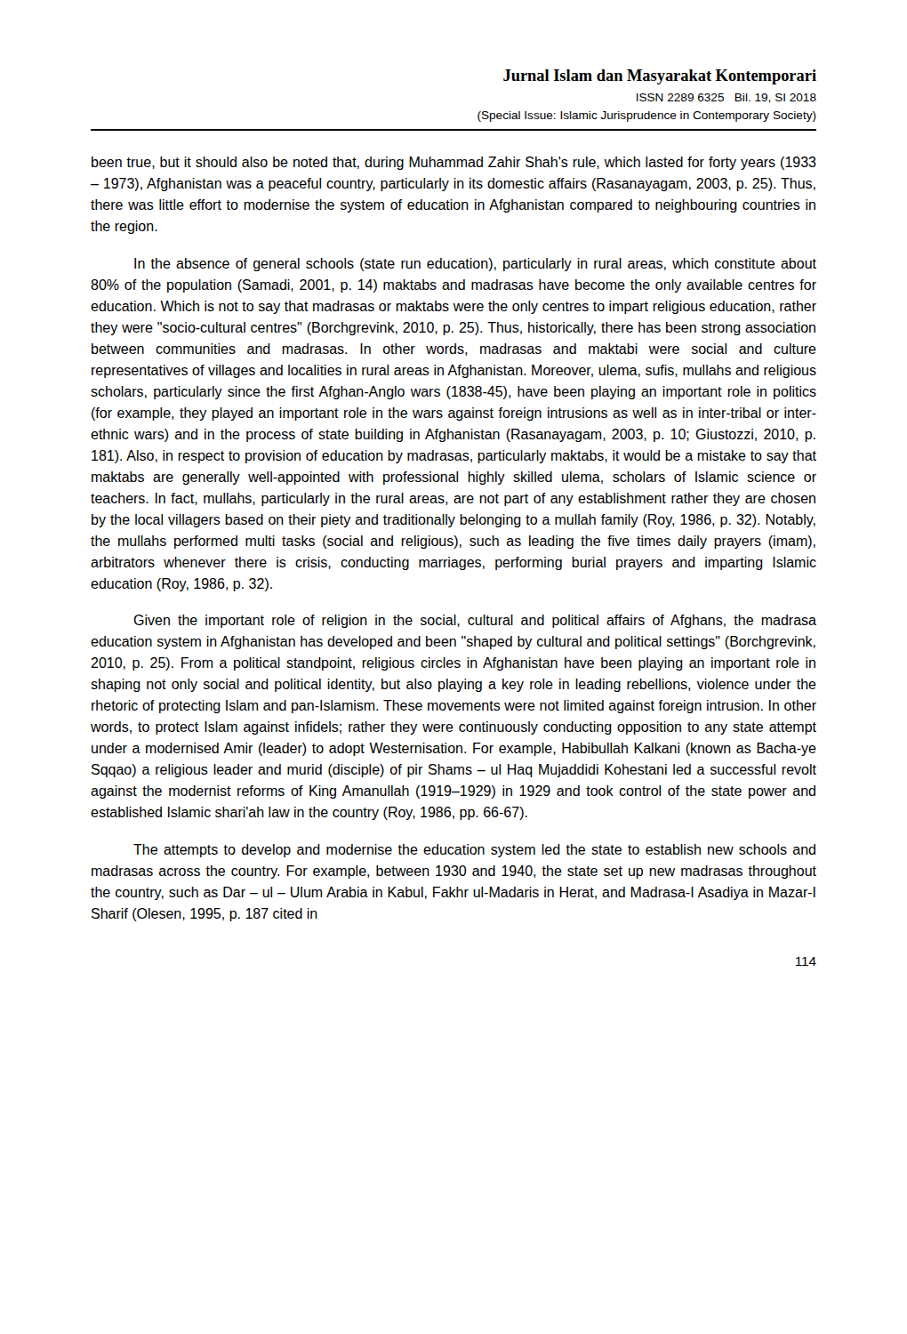Jurnal Islam dan Masyarakat Kontemporari
ISSN 2289 6325 Bil. 19, SI 2018
(Special Issue: Islamic Jurisprudence in Contemporary Society)
been true, but it should also be noted that, during Muhammad Zahir Shah's rule, which lasted for forty years (1933 – 1973), Afghanistan was a peaceful country, particularly in its domestic affairs (Rasanayagam, 2003, p. 25). Thus, there was little effort to modernise the system of education in Afghanistan compared to neighbouring countries in the region.
In the absence of general schools (state run education), particularly in rural areas, which constitute about 80% of the population (Samadi, 2001, p. 14) maktabs and madrasas have become the only available centres for education. Which is not to say that madrasas or maktabs were the only centres to impart religious education, rather they were "socio-cultural centres" (Borchgrevink, 2010, p. 25). Thus, historically, there has been strong association between communities and madrasas. In other words, madrasas and maktabi were social and culture representatives of villages and localities in rural areas in Afghanistan. Moreover, ulema, sufis, mullahs and religious scholars, particularly since the first Afghan-Anglo wars (1838-45), have been playing an important role in politics (for example, they played an important role in the wars against foreign intrusions as well as in inter-tribal or inter-ethnic wars) and in the process of state building in Afghanistan (Rasanayagam, 2003, p. 10; Giustozzi, 2010, p. 181). Also, in respect to provision of education by madrasas, particularly maktabs, it would be a mistake to say that maktabs are generally well-appointed with professional highly skilled ulema, scholars of Islamic science or teachers. In fact, mullahs, particularly in the rural areas, are not part of any establishment rather they are chosen by the local villagers based on their piety and traditionally belonging to a mullah family (Roy, 1986, p. 32). Notably, the mullahs performed multi tasks (social and religious), such as leading the five times daily prayers (imam), arbitrators whenever there is crisis, conducting marriages, performing burial prayers and imparting Islamic education (Roy, 1986, p. 32).
Given the important role of religion in the social, cultural and political affairs of Afghans, the madrasa education system in Afghanistan has developed and been "shaped by cultural and political settings" (Borchgrevink, 2010, p. 25). From a political standpoint, religious circles in Afghanistan have been playing an important role in shaping not only social and political identity, but also playing a key role in leading rebellions, violence under the rhetoric of protecting Islam and pan-Islamism. These movements were not limited against foreign intrusion. In other words, to protect Islam against infidels; rather they were continuously conducting opposition to any state attempt under a modernised Amir (leader) to adopt Westernisation. For example, Habibullah Kalkani (known as Bacha-ye Sqqao) a religious leader and murid (disciple) of pir Shams – ul Haq Mujaddidi Kohestani led a successful revolt against the modernist reforms of King Amanullah (1919–1929) in 1929 and took control of the state power and established Islamic shari'ah law in the country (Roy, 1986, pp. 66-67).
The attempts to develop and modernise the education system led the state to establish new schools and madrasas across the country. For example, between 1930 and 1940, the state set up new madrasas throughout the country, such as Dar – ul – Ulum Arabia in Kabul, Fakhr ul-Madaris in Herat, and Madrasa-I Asadiya in Mazar-I Sharif (Olesen, 1995, p. 187 cited in
114